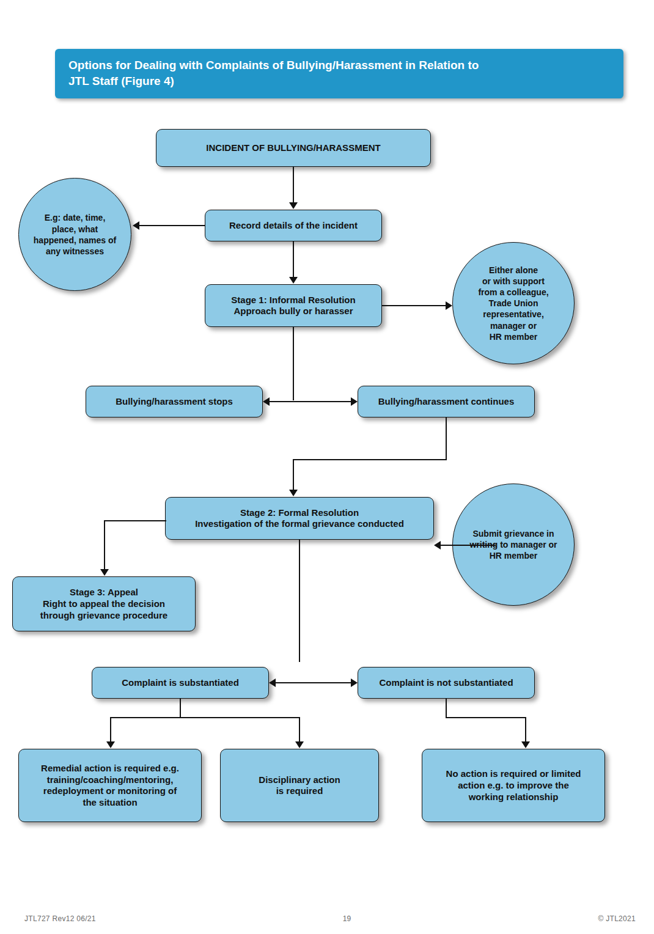Options for Dealing with Complaints of Bullying/Harassment in Relation to
JTL Staff (Figure 4)
INCIDENT OF BULLYING/HARASSMENT
Record details of the incident
E.g: date, time,
place, what
happened, names of
any witnesses
Stage 1: Informal Resolution
Approach bully or harasser
Either alone
or with support
from a colleague,
Trade Union
representative,
manager or
HR member
Bullying/harassment stops
Bullying/harassment continues
Stage 2: Formal Resolution
Investigation of the formal grievance conducted
Submit grievance in
writing to manager or
HR member
Stage 3: Appeal
Right to appeal the decision
through grievance procedure
Complaint is substantiated
Complaint is not substantiated
Remedial action is required e.g.
training/coaching/mentoring,
redeployment or monitoring of
the situation
Disciplinary action
is required
No action is required or limited
action e.g. to improve the
working relationship
JTL727 Rev12 06/21 19 © JTL2021